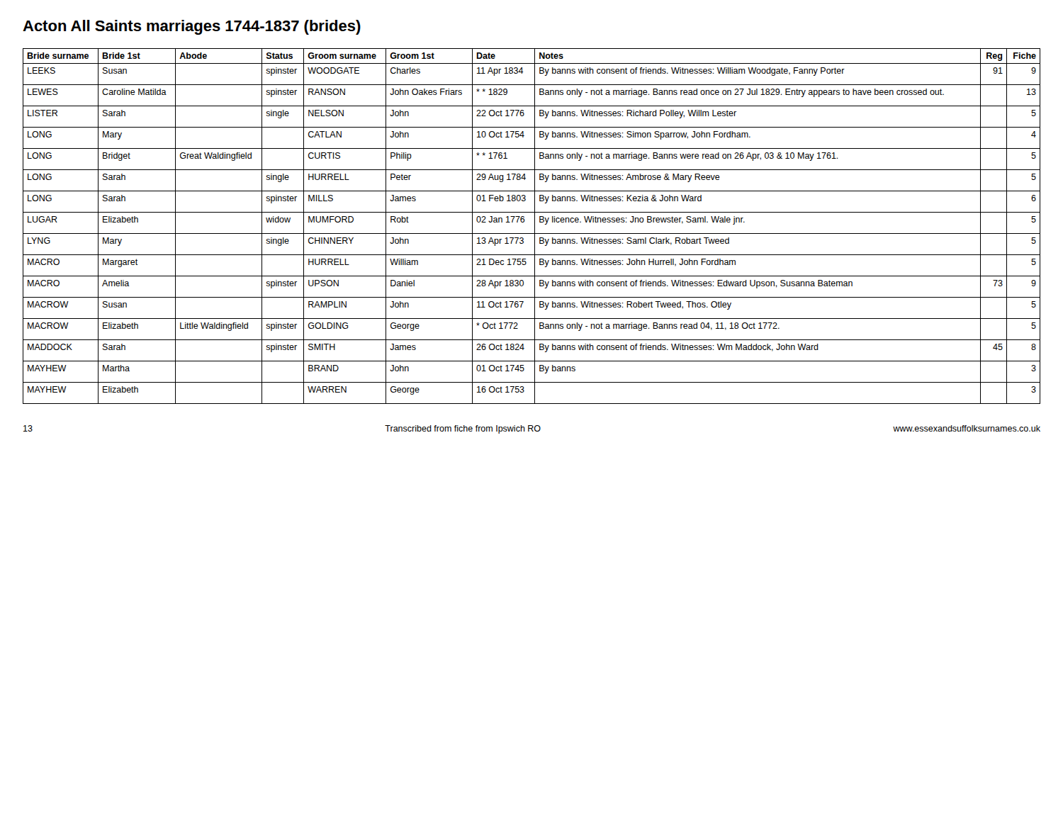Acton All Saints marriages 1744-1837 (brides)
| Bride surname | Bride 1st | Abode | Status | Groom surname | Groom 1st | Date | Notes | Reg | Fiche |
| --- | --- | --- | --- | --- | --- | --- | --- | --- | --- |
| LEEKS | Susan | | spinster | WOODGATE | Charles | 11 Apr 1834 | By banns with consent of friends. Witnesses: William Woodgate, Fanny Porter | 91 | 9 |
| LEWES | Caroline Matilda | | spinster | RANSON | John Oakes Friars | * * 1829 | Banns only - not a marriage. Banns read once on 27 Jul 1829. Entry appears to have been crossed out. | | 13 |
| LISTER | Sarah | | single | NELSON | John | 22 Oct 1776 | By banns. Witnesses: Richard Polley, Willm Lester | | 5 |
| LONG | Mary | | | CATLAN | John | 10 Oct 1754 | By banns. Witnesses: Simon Sparrow, John Fordham. | | 4 |
| LONG | Bridget | Great Waldingfield | | CURTIS | Philip | * * 1761 | Banns only - not a marriage. Banns were read on 26 Apr, 03 & 10 May 1761. | | 5 |
| LONG | Sarah | | single | HURRELL | Peter | 29 Aug 1784 | By banns. Witnesses: Ambrose & Mary Reeve | | 5 |
| LONG | Sarah | | spinster | MILLS | James | 01 Feb 1803 | By banns. Witnesses: Kezia & John Ward | | 6 |
| LUGAR | Elizabeth | | widow | MUMFORD | Robt | 02 Jan 1776 | By licence. Witnesses: Jno Brewster, Saml. Wale jnr. | | 5 |
| LYNG | Mary | | single | CHINNERY | John | 13 Apr 1773 | By banns. Witnesses: Saml Clark, Robart Tweed | | 5 |
| MACRO | Margaret | | | HURRELL | William | 21 Dec 1755 | By banns. Witnesses: John Hurrell, John Fordham | | 5 |
| MACRO | Amelia | | spinster | UPSON | Daniel | 28 Apr 1830 | By banns with consent of friends. Witnesses: Edward Upson, Susanna Bateman | 73 | 9 |
| MACROW | Susan | | | RAMPLIN | John | 11 Oct 1767 | By banns. Witnesses: Robert Tweed, Thos. Otley | | 5 |
| MACROW | Elizabeth | Little Waldingfield | spinster | GOLDING | George | * Oct 1772 | Banns only - not a marriage. Banns read 04, 11, 18 Oct 1772. | | 5 |
| MADDOCK | Sarah | | spinster | SMITH | James | 26 Oct 1824 | By banns with consent of friends. Witnesses: Wm Maddock, John Ward | 45 | 8 |
| MAYHEW | Martha | | | BRAND | John | 01 Oct 1745 | By banns | | 3 |
| MAYHEW | Elizabeth | | | WARREN | George | 16 Oct 1753 | | | 3 |
13
Transcribed from fiche from Ipswich RO
www.essexandsuffolksurnames.co.uk